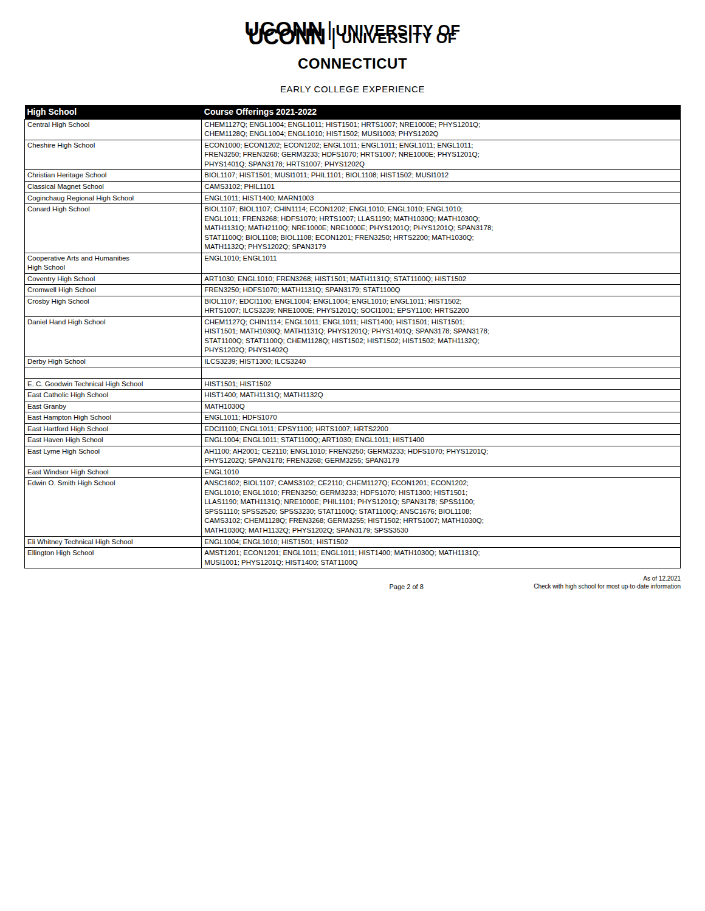UCONN|UNIVERSITY OF
UCONN |
UCONN | UNIVERSITY OF
CONNECTICUT
EARLY COLLEGE EXPERIENCE
| High School | Course Offerings 2021-2022 |
| --- | --- |
| Central High School | CHEM1127Q; ENGL1004; ENGL1011; HIST1501; HRTS1007; NRE1000E; PHYS1201Q; CHEM1128Q; ENGL1004; ENGL1010; HIST1502; MUSI1003; PHYS1202Q |
| Cheshire High School | ECON1000; ECON1202; ECON1202; ENGL1011; ENGL1011; ENGL1011; ENGL1011; FREN3250; FREN3268; GERM3233; HDFS1070; HRTS1007; NRE1000E; PHYS1201Q; PHYS1401Q; SPAN3178; HRTS1007; PHYS1202Q |
| Christian Heritage School | BIOL1107; HIST1501; MUSI1011; PHIL1101; BIOL1108; HIST1502; MUSI1012 |
| Classical Magnet School | CAMS3102; PHIL1101 |
| Coginchaug Regional High School | ENGL1011; HIST1400; MARN1003 |
| Conard High School | BIOL1107; BIOL1107; CHIN1114; ECON1202; ENGL1010; ENGL1010; ENGL1010; ENGL1011; FREN3268; HDFS1070; HRTS1007; LLAS1190; MATH1030Q; MATH1030Q; MATH1131Q; MATH2110Q; NRE1000E; NRE1000E; PHYS1201Q; PHYS1201Q; SPAN3178; STAT1100Q; BIOL1108; BIOL1108; ECON1201; FREN3250; HRTS2200; MATH1030Q; MATH1132Q; PHYS1202Q; SPAN3179 |
| Cooperative Arts and Humanities High School | ENGL1010; ENGL1011 |
| Coventry High School | ART1030; ENGL1010; FREN3268; HIST1501; MATH1131Q; STAT1100Q; HIST1502 |
| Cromwell High School | FREN3250; HDFS1070; MATH1131Q; SPAN3179; STAT1100Q |
| Crosby High School | BIOL1107; EDCI1100; ENGL1004; ENGL1004; ENGL1010; ENGL1011; HIST1502; HRTS1007; ILCS3239; NRE1000E; PHYS1201Q; SOCI1001; EPSY1100; HRTS2200 |
| Daniel Hand High School | CHEM1127Q; CHIN1114; ENGL1011; ENGL1011; HIST1400; HIST1501; HIST1501; HIST1501; MATH1030Q; MATH1131Q; PHYS1201Q; PHYS1401Q; SPAN3178; SPAN3178; STAT1100Q; STAT1100Q; CHEM1128Q; HIST1502; HIST1502; HIST1502; MATH1132Q; PHYS1202Q; PHYS1402Q |
| Derby High School | ILCS3239; HIST1300; ILCS3240 |
| E. C. Goodwin Technical High School | HIST1501; HIST1502 |
| East Catholic High School | HIST1400; MATH1131Q; MATH1132Q |
| East Granby | MATH1030Q |
| East Hampton High School | ENGL1011; HDFS1070 |
| East Hartford High School | EDCI1100; ENGL1011; EPSY1100; HRTS1007; HRTS2200 |
| East Haven High School | ENGL1004; ENGL1011; STAT1100Q; ART1030; ENGL1011; HIST1400 |
| East Lyme High School | AH1100; AH2001; CE2110; ENGL1010; FREN3250; GERM3233; HDFS1070; PHYS1201Q; PHYS1202Q; SPAN3178; FREN3268; GERM3255; SPAN3179 |
| East Windsor High School | ENGL1010 |
| Edwin O. Smith High School | ANSC1602; BIOL1107; CAMS3102; CE2110; CHEM1127Q; ECON1201; ECON1202; ENGL1010; ENGL1010; FREN3250; GERM3233; HDFS1070; HIST1300; HIST1501; LLAS1190; MATH1131Q; NRE1000E; PHIL1101; PHYS1201Q; SPAN3178; SPSS1100; SPSS1110; SPSS2520; SPSS3230; STAT1100Q; STAT1100Q; ANSC1676; BIOL1108; CAMS3102; CHEM1128Q; FREN3268; GERM3255; HIST1502; HRTS1007; MATH1030Q; MATH1030Q; MATH1132Q; PHYS1202Q; SPAN3179; SPSS3530 |
| Eli Whitney Technical High School | ENGL1004; ENGL1010; HIST1501; HIST1502 |
| Ellington High School | AMST1201; ECON1201; ENGL1011; ENGL1011; HIST1400; MATH1030Q; MATH1131Q; MUSI1001; PHYS1201Q; HIST1400; STAT1100Q |
Page 2 of 8
As of 12.2021
Check with high school for most up-to-date information